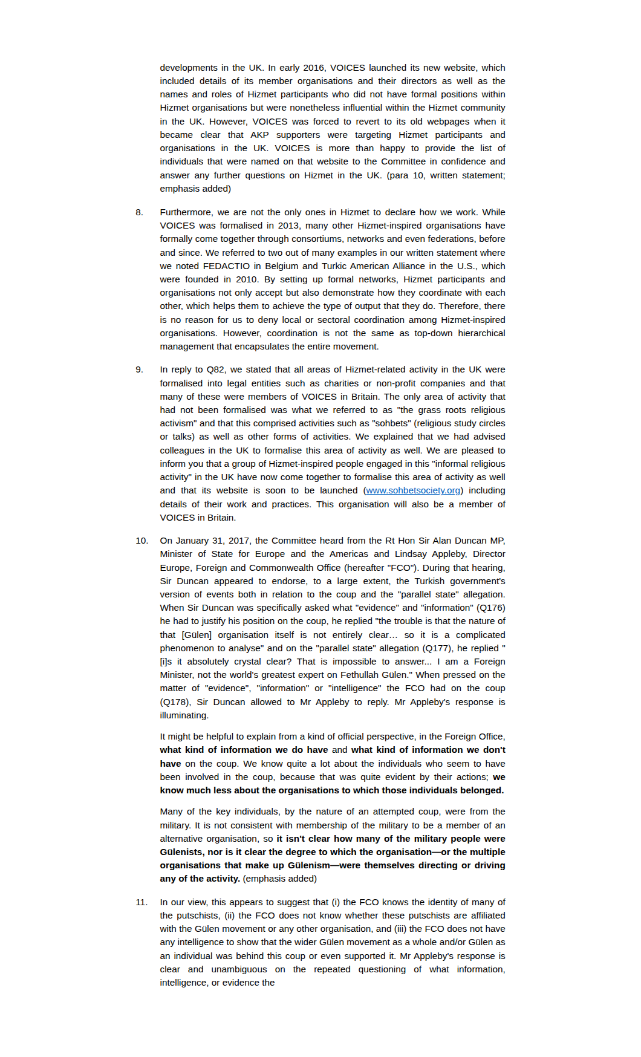developments in the UK. In early 2016, VOICES launched its new website, which included details of its member organisations and their directors as well as the names and roles of Hizmet participants who did not have formal positions within Hizmet organisations but were nonetheless influential within the Hizmet community in the UK. However, VOICES was forced to revert to its old webpages when it became clear that AKP supporters were targeting Hizmet participants and organisations in the UK. VOICES is more than happy to provide the list of individuals that were named on that website to the Committee in confidence and answer any further questions on Hizmet in the UK. (para 10, written statement; emphasis added)
Furthermore, we are not the only ones in Hizmet to declare how we work. While VOICES was formalised in 2013, many other Hizmet-inspired organisations have formally come together through consortiums, networks and even federations, before and since. We referred to two out of many examples in our written statement where we noted FEDACTIO in Belgium and Turkic American Alliance in the U.S., which were founded in 2010. By setting up formal networks, Hizmet participants and organisations not only accept but also demonstrate how they coordinate with each other, which helps them to achieve the type of output that they do. Therefore, there is no reason for us to deny local or sectoral coordination among Hizmet-inspired organisations. However, coordination is not the same as top-down hierarchical management that encapsulates the entire movement.
In reply to Q82, we stated that all areas of Hizmet-related activity in the UK were formalised into legal entities such as charities or non-profit companies and that many of these were members of VOICES in Britain. The only area of activity that had not been formalised was what we referred to as "the grass roots religious activism" and that this comprised activities such as "sohbets" (religious study circles or talks) as well as other forms of activities. We explained that we had advised colleagues in the UK to formalise this area of activity as well. We are pleased to inform you that a group of Hizmet-inspired people engaged in this "informal religious activity" in the UK have now come together to formalise this area of activity as well and that its website is soon to be launched (www.sohbetsociety.org) including details of their work and practices. This organisation will also be a member of VOICES in Britain.
On January 31, 2017, the Committee heard from the Rt Hon Sir Alan Duncan MP, Minister of State for Europe and the Americas and Lindsay Appleby, Director Europe, Foreign and Commonwealth Office (hereafter "FCO"). During that hearing, Sir Duncan appeared to endorse, to a large extent, the Turkish government's version of events both in relation to the coup and the "parallel state" allegation. When Sir Duncan was specifically asked what "evidence" and "information" (Q176) he had to justify his position on the coup, he replied "the trouble is that the nature of that [Gülen] organisation itself is not entirely clear… so it is a complicated phenomenon to analyse" and on the "parallel state" allegation (Q177), he replied "[i]s it absolutely crystal clear? That is impossible to answer... I am a Foreign Minister, not the world's greatest expert on Fethullah Gülen." When pressed on the matter of "evidence", "information" or "intelligence" the FCO had on the coup (Q178), Sir Duncan allowed to Mr Appleby to reply. Mr Appleby's response is illuminating.
It might be helpful to explain from a kind of official perspective, in the Foreign Office, what kind of information we do have and what kind of information we don't have on the coup. We know quite a lot about the individuals who seem to have been involved in the coup, because that was quite evident by their actions; we know much less about the organisations to which those individuals belonged.
Many of the key individuals, by the nature of an attempted coup, were from the military. It is not consistent with membership of the military to be a member of an alternative organisation, so it isn't clear how many of the military people were Gülenists, nor is it clear the degree to which the organisation—or the multiple organisations that make up Gülenism—were themselves directing or driving any of the activity. (emphasis added)
In our view, this appears to suggest that (i) the FCO knows the identity of many of the putschists, (ii) the FCO does not know whether these putschists are affiliated with the Gülen movement or any other organisation, and (iii) the FCO does not have any intelligence to show that the wider Gülen movement as a whole and/or Gülen as an individual was behind this coup or even supported it. Mr Appleby's response is clear and unambiguous on the repeated questioning of what information, intelligence, or evidence the